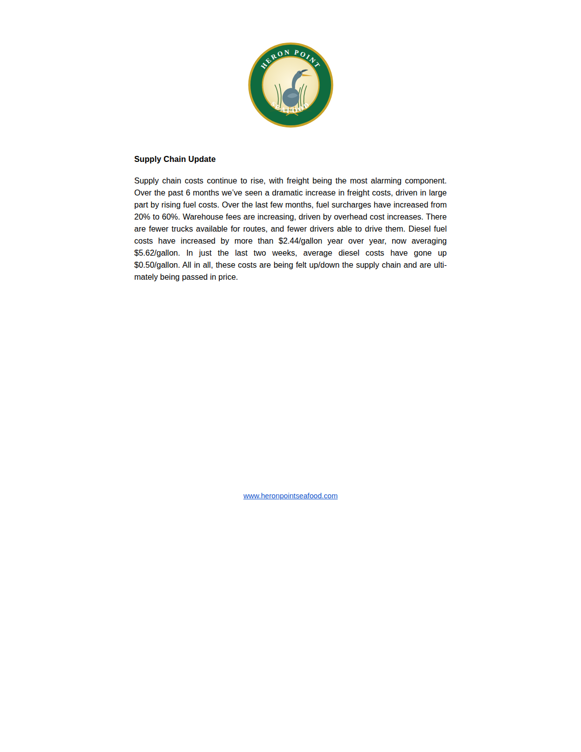HERON POINT SEAFOOD
Supply Chain Update
Supply chain costs continue to rise, with freight being the most alarming component. Over the past 6 months we’ve seen a dramatic increase in freight costs, driven in large part by rising fuel costs. Over the last few months, fuel surcharges have increased from 20% to 60%. Warehouse fees are increasing, driven by overhead cost increases. There are fewer trucks available for routes, and fewer drivers able to drive them. Diesel fuel costs have increased by more than $2.44/gallon year over year, now averaging $5.62/gallon. In just the last two weeks, average diesel costs have gone up $0.50/gallon. All in all, these costs are being felt up/down the supply chain and are ultimately being passed in price.
www.heronpointseafood.com